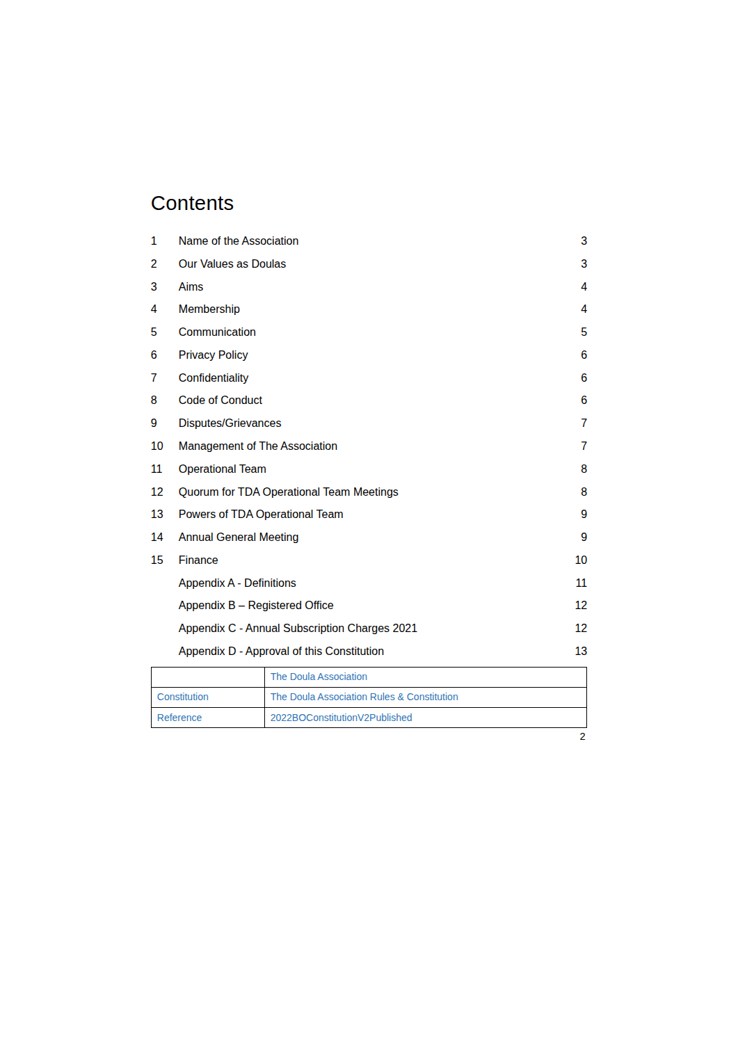Contents
| 1 | Name of the Association | 3 |
| 2 | Our Values as Doulas | 3 |
| 3 | Aims | 4 |
| 4 | Membership | 4 |
| 5 | Communication | 5 |
| 6 | Privacy Policy | 6 |
| 7 | Confidentiality | 6 |
| 8 | Code of Conduct | 6 |
| 9 | Disputes/Grievances | 7 |
| 10 | Management of The Association | 7 |
| 11 | Operational Team | 8 |
| 12 | Quorum for TDA Operational Team Meetings | 8 |
| 13 | Powers of TDA Operational Team | 9 |
| 14 | Annual General Meeting | 9 |
| 15 | Finance | 10 |
| | Appendix A - Definitions | 11 |
| | Appendix B – Registered Office | 12 |
| | Appendix C - Annual Subscription Charges 2021 | 12 |
| | Appendix D - Approval of this Constitution | 13 |
| | The Doula Association |
| Constitution | The Doula Association Rules & Constitution |
| Reference | 2022BOConstitutionV2Published |
2